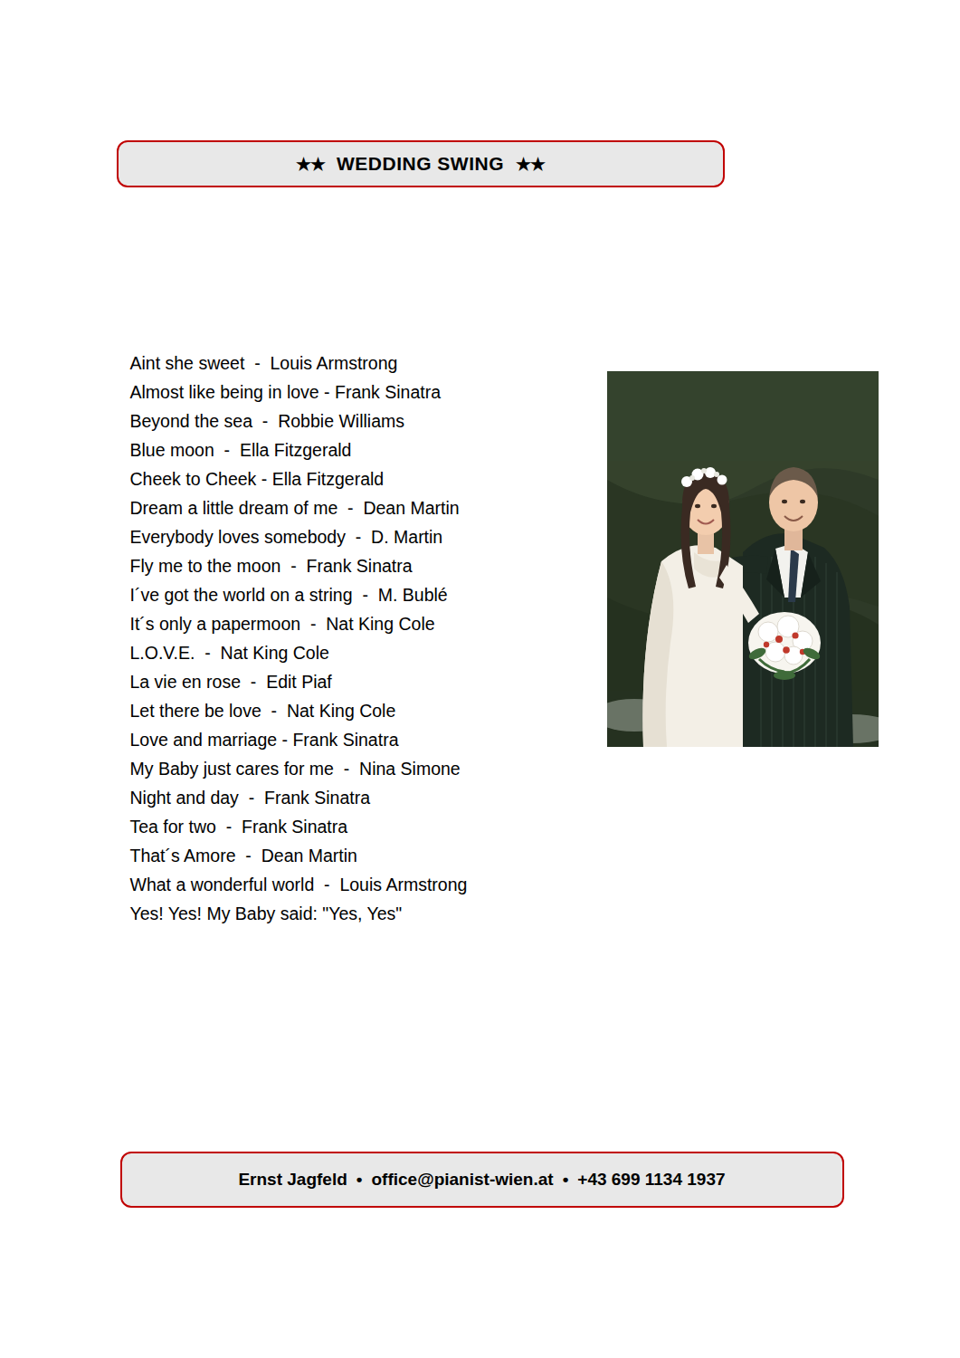★★ WEDDING SWING ★★
Aint she sweet - Louis Armstrong
Almost like being in love - Frank Sinatra
Beyond the sea - Robbie Williams
Blue moon - Ella Fitzgerald
Cheek to Cheek - Ella Fitzgerald
Dream a little dream of me - Dean Martin
Everybody loves somebody - D. Martin
Fly me to the moon - Frank Sinatra
I´ve got the world on a string - M. Bublé
It´s only a papermoon - Nat King Cole
L.O.V.E. - Nat King Cole
La vie en rose - Edit Piaf
Let there be love - Nat King Cole
Love and marriage - Frank Sinatra
My Baby just cares for me - Nina Simone
Night and day - Frank Sinatra
Tea for two - Frank Sinatra
That´s Amore - Dean Martin
What a wonderful world - Louis Armstrong
Yes! Yes! My Baby said: "Yes, Yes"
Ernst Jagfeld•office@pianist-wien.at•+43 699 1134 1937